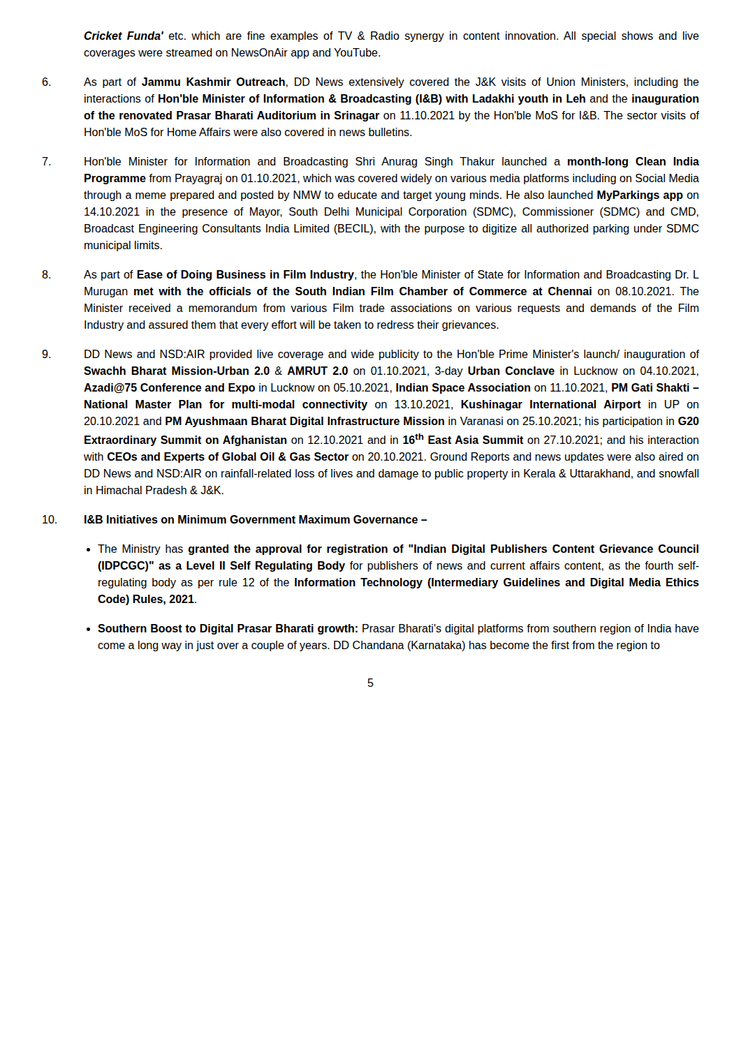Cricket Funda' etc. which are fine examples of TV & Radio synergy in content innovation. All special shows and live coverages were streamed on NewsOnAir app and YouTube.
6. As part of Jammu Kashmir Outreach, DD News extensively covered the J&K visits of Union Ministers, including the interactions of Hon'ble Minister of Information & Broadcasting (I&B) with Ladakhi youth in Leh and the inauguration of the renovated Prasar Bharati Auditorium in Srinagar on 11.10.2021 by the Hon'ble MoS for I&B. The sector visits of Hon'ble MoS for Home Affairs were also covered in news bulletins.
7. Hon'ble Minister for Information and Broadcasting Shri Anurag Singh Thakur launched a month-long Clean India Programme from Prayagraj on 01.10.2021, which was covered widely on various media platforms including on Social Media through a meme prepared and posted by NMW to educate and target young minds. He also launched MyParkings app on 14.10.2021 in the presence of Mayor, South Delhi Municipal Corporation (SDMC), Commissioner (SDMC) and CMD, Broadcast Engineering Consultants India Limited (BECIL), with the purpose to digitize all authorized parking under SDMC municipal limits.
8. As part of Ease of Doing Business in Film Industry, the Hon'ble Minister of State for Information and Broadcasting Dr. L Murugan met with the officials of the South Indian Film Chamber of Commerce at Chennai on 08.10.2021. The Minister received a memorandum from various Film trade associations on various requests and demands of the Film Industry and assured them that every effort will be taken to redress their grievances.
9. DD News and NSD:AIR provided live coverage and wide publicity to the Hon'ble Prime Minister's launch/ inauguration of Swachh Bharat Mission-Urban 2.0 & AMRUT 2.0 on 01.10.2021, 3-day Urban Conclave in Lucknow on 04.10.2021, Azadi@75 Conference and Expo in Lucknow on 05.10.2021, Indian Space Association on 11.10.2021, PM Gati Shakti – National Master Plan for multi-modal connectivity on 13.10.2021, Kushinagar International Airport in UP on 20.10.2021 and PM Ayushmaan Bharat Digital Infrastructure Mission in Varanasi on 25.10.2021; his participation in G20 Extraordinary Summit on Afghanistan on 12.10.2021 and in 16th East Asia Summit on 27.10.2021; and his interaction with CEOs and Experts of Global Oil & Gas Sector on 20.10.2021. Ground Reports and news updates were also aired on DD News and NSD:AIR on rainfall-related loss of lives and damage to public property in Kerala & Uttarakhand, and snowfall in Himachal Pradesh & J&K.
10. I&B Initiatives on Minimum Government Maximum Governance –
The Ministry has granted the approval for registration of "Indian Digital Publishers Content Grievance Council (IDPCGC)" as a Level II Self Regulating Body for publishers of news and current affairs content, as the fourth self-regulating body as per rule 12 of the Information Technology (Intermediary Guidelines and Digital Media Ethics Code) Rules, 2021.
Southern Boost to Digital Prasar Bharati growth: Prasar Bharati's digital platforms from southern region of India have come a long way in just over a couple of years. DD Chandana (Karnataka) has become the first from the region to
5